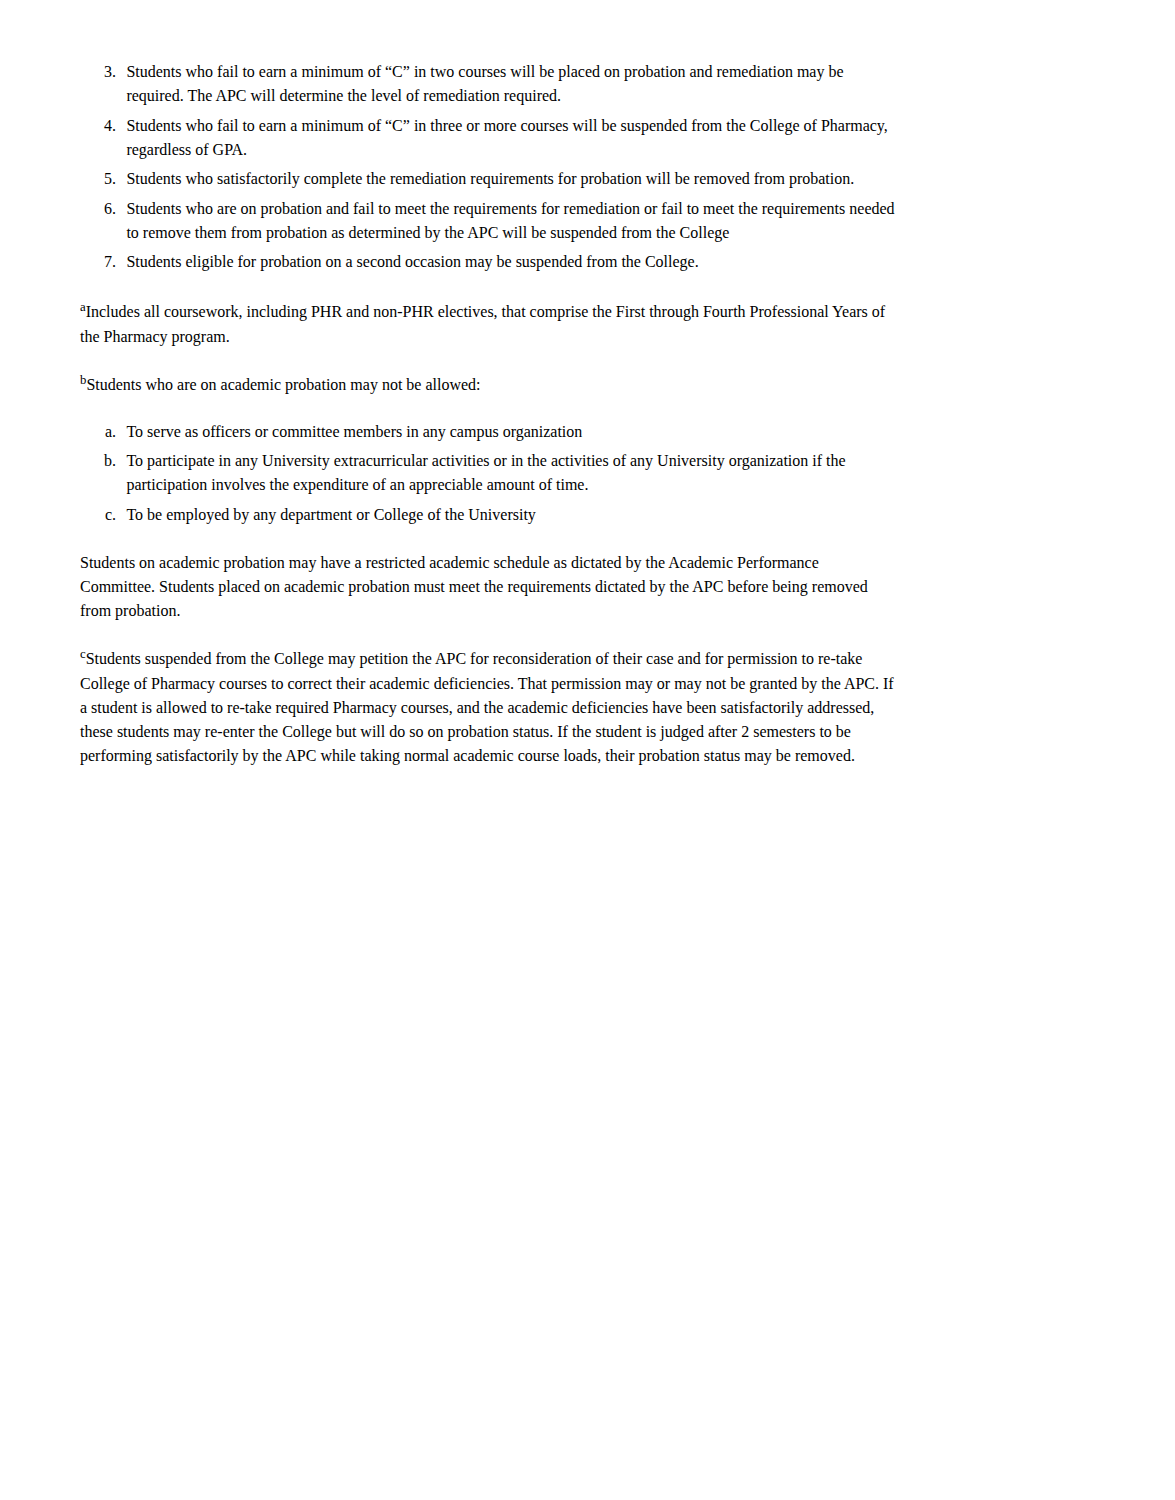Students who fail to earn a minimum of “C” in two courses will be placed on probation and remediation may be required. The APC will determine the level of remediation required.
Students who fail to earn a minimum of “C” in three or more courses will be suspended from the College of Pharmacy, regardless of GPA.
Students who satisfactorily complete the remediation requirements for probation will be removed from probation.
Students who are on probation and fail to meet the requirements for remediation or fail to meet the requirements needed to remove them from probation as determined by the APC will be suspended from the College
Students eligible for probation on a second occasion may be suspended from the College.
a Includes all coursework, including PHR and non-PHR electives, that comprise the First through Fourth Professional Years of the Pharmacy program.
b Students who are on academic probation may not be allowed:
To serve as officers or committee members in any campus organization
To participate in any University extracurricular activities or in the activities of any University organization if the participation involves the expenditure of an appreciable amount of time.
To be employed by any department or College of the University
Students on academic probation may have a restricted academic schedule as dictated by the Academic Performance Committee. Students placed on academic probation must meet the requirements dictated by the APC before being removed from probation.
c Students suspended from the College may petition the APC for reconsideration of their case and for permission to re-take College of Pharmacy courses to correct their academic deficiencies. That permission may or may not be granted by the APC. If a student is allowed to re-take required Pharmacy courses, and the academic deficiencies have been satisfactorily addressed, these students may re-enter the College but will do so on probation status. If the student is judged after 2 semesters to be performing satisfactorily by the APC while taking normal academic course loads, their probation status may be removed.